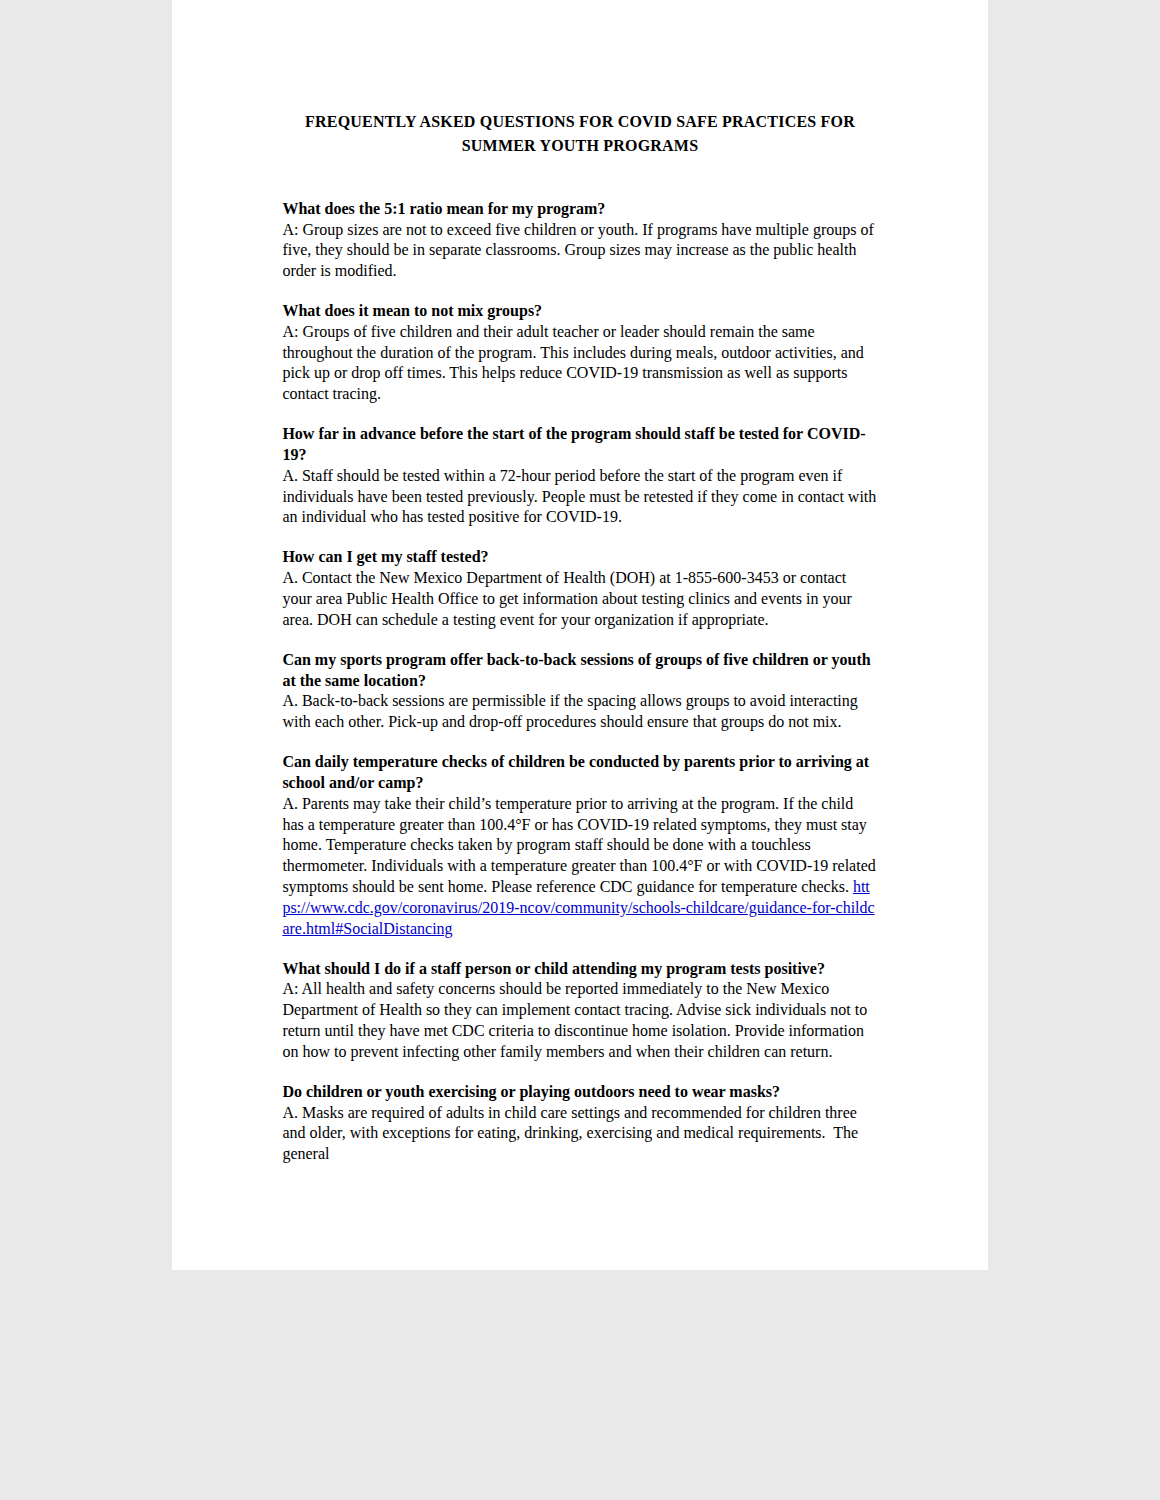FREQUENTLY ASKED QUESTIONS FOR COVID SAFE PRACTICES FOR SUMMER YOUTH PROGRAMS
What does the 5:1 ratio mean for my program?
A: Group sizes are not to exceed five children or youth. If programs have multiple groups of five, they should be in separate classrooms. Group sizes may increase as the public health order is modified.
What does it mean to not mix groups?
A: Groups of five children and their adult teacher or leader should remain the same throughout the duration of the program. This includes during meals, outdoor activities, and pick up or drop off times. This helps reduce COVID-19 transmission as well as supports contact tracing.
How far in advance before the start of the program should staff be tested for COVID-19?
A. Staff should be tested within a 72-hour period before the start of the program even if individuals have been tested previously. People must be retested if they come in contact with an individual who has tested positive for COVID-19.
How can I get my staff tested?
A. Contact the New Mexico Department of Health (DOH) at 1-855-600-3453 or contact your area Public Health Office to get information about testing clinics and events in your area. DOH can schedule a testing event for your organization if appropriate.
Can my sports program offer back-to-back sessions of groups of five children or youth at the same location?
A. Back-to-back sessions are permissible if the spacing allows groups to avoid interacting with each other. Pick-up and drop-off procedures should ensure that groups do not mix.
Can daily temperature checks of children be conducted by parents prior to arriving at school and/or camp?
A. Parents may take their child’s temperature prior to arriving at the program. If the child has a temperature greater than 100.4°F or has COVID-19 related symptoms, they must stay home. Temperature checks taken by program staff should be done with a touchless thermometer. Individuals with a temperature greater than 100.4°F or with COVID-19 related symptoms should be sent home. Please reference CDC guidance for temperature checks. https://www.cdc.gov/coronavirus/2019-ncov/community/schools-childcare/guidance-for-childcare.html#SocialDistancing
What should I do if a staff person or child attending my program tests positive?
A: All health and safety concerns should be reported immediately to the New Mexico Department of Health so they can implement contact tracing. Advise sick individuals not to return until they have met CDC criteria to discontinue home isolation. Provide information on how to prevent infecting other family members and when their children can return.
Do children or youth exercising or playing outdoors need to wear masks?
A. Masks are required of adults in child care settings and recommended for children three and older, with exceptions for eating, drinking, exercising and medical requirements. The general